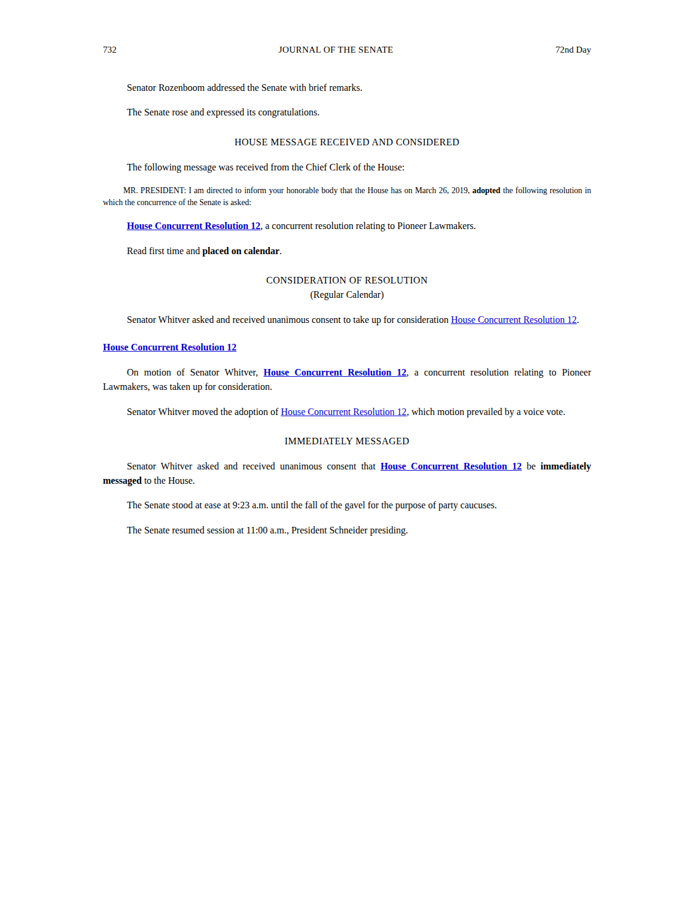732 JOURNAL OF THE SENATE 72nd Day
Senator Rozenboom addressed the Senate with brief remarks.
The Senate rose and expressed its congratulations.
House Message Received and Considered
The following message was received from the Chief Clerk of the House:
MR. PRESIDENT: I am directed to inform your honorable body that the House has on March 26, 2019, adopted the following resolution in which the concurrence of the Senate is asked:
House Concurrent Resolution 12, a concurrent resolution relating to Pioneer Lawmakers.
Read first time and placed on calendar.
Consideration of Resolution (Regular Calendar)
Senator Whitver asked and received unanimous consent to take up for consideration House Concurrent Resolution 12.
House Concurrent Resolution 12
On motion of Senator Whitver, House Concurrent Resolution 12, a concurrent resolution relating to Pioneer Lawmakers, was taken up for consideration.
Senator Whitver moved the adoption of House Concurrent Resolution 12, which motion prevailed by a voice vote.
Immediately Messaged
Senator Whitver asked and received unanimous consent that House Concurrent Resolution 12 be immediately messaged to the House.
The Senate stood at ease at 9:23 a.m. until the fall of the gavel for the purpose of party caucuses.
The Senate resumed session at 11:00 a.m., President Schneider presiding.